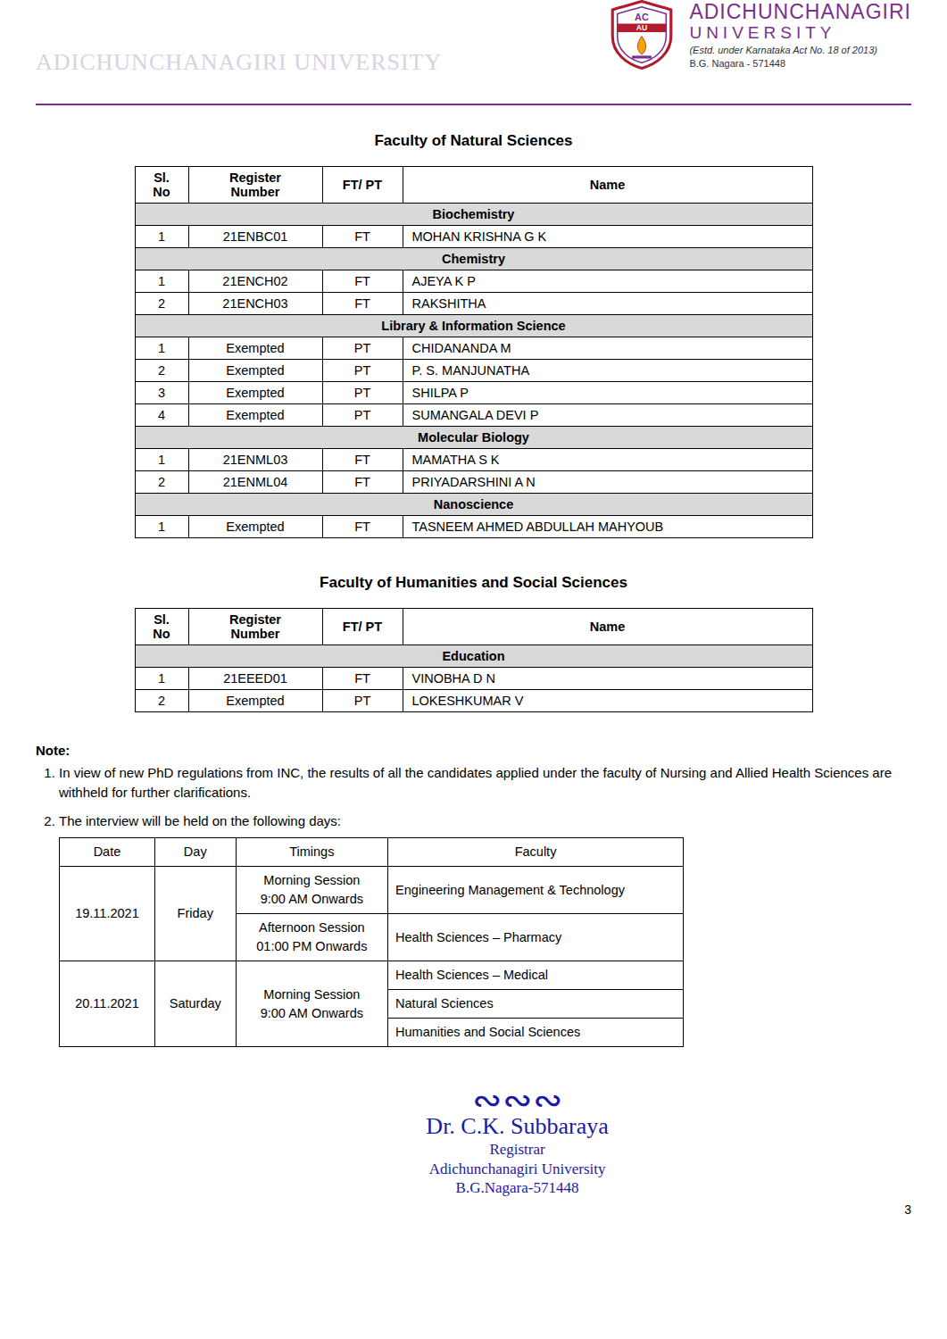ADICHUNCHANAGIRI UNIVERSITY
AC AU
ADICHUNCHANAGIRI
UNIVERSITY
(Estd. under Karnataka Act No. 18 of 2013)
B.G. Nagara - 571448
Faculty of Natural Sciences
| Sl. No | Register Number | FT/ PT | Name |
| --- | --- | --- | --- |
| Biochemistry |
| 1 | 21ENBC01 | FT | MOHAN KRISHNA G K |
| Chemistry |
| 1 | 21ENCH02 | FT | AJEYA K P |
| 2 | 21ENCH03 | FT | RAKSHITHA |
| Library & Information Science |
| 1 | Exempted | PT | CHIDANANDA M |
| 2 | Exempted | PT | P. S. MANJUNATHA |
| 3 | Exempted | PT | SHILPA P |
| 4 | Exempted | PT | SUMANGALA DEVI P |
| Molecular Biology |
| 1 | 21ENML03 | FT | MAMATHA S K |
| 2 | 21ENML04 | FT | PRIYADARSHINI A N |
| Nanoscience |
| 1 | Exempted | FT | TASNEEM AHMED ABDULLAH MAHYOUB |
Faculty of Humanities and Social Sciences
| Sl. No | Register Number | FT/ PT | Name |
| --- | --- | --- | --- |
| Education |
| 1 | 21EEED01 | FT | VINOBHA D N |
| 2 | Exempted | PT | LOKESHKUMAR V |
Note:
In view of new PhD regulations from INC, the results of all the candidates applied under the faculty of Nursing and Allied Health Sciences are withheld for further clarifications.
The interview will be held on the following days:
| Date | Day | Timings | Faculty |
| --- | --- | --- | --- |
| 19.11.2021 | Friday | Morning Session 9:00 AM Onwards | Engineering Management & Technology |
| Afternoon Session 01:00 PM Onwards | Health Sciences – Pharmacy |
| 20.11.2021 | Saturday | Morning Session 9:00 AM Onwards | Health Sciences – Medical |
| Natural Sciences |
| Humanities and Social Sciences |
∾∾∾
Dr. C.K. Subbaraya
Registrar
Adichunchanagiri University
B.G.Nagara-571448
3